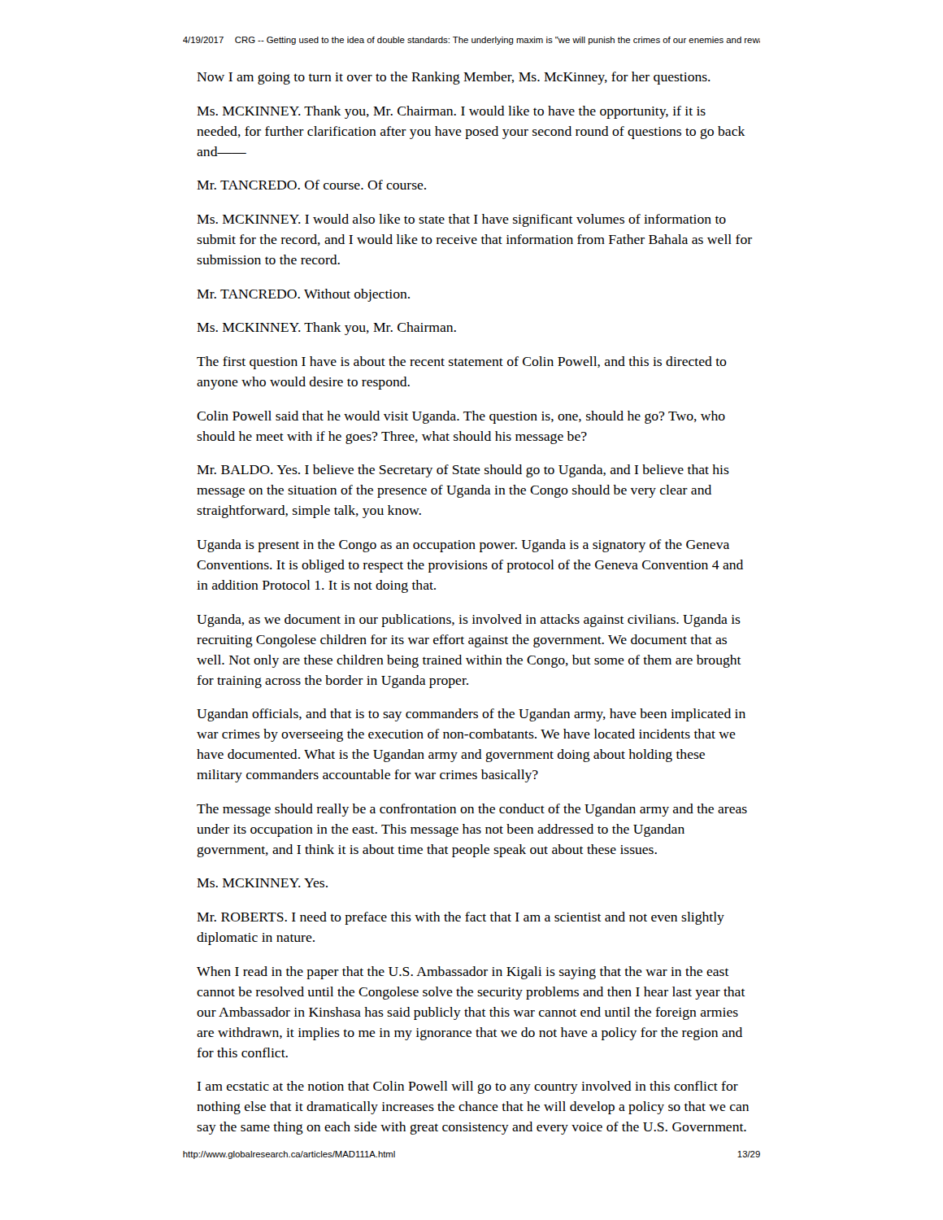4/19/2017 CRG -- Getting used to the idea of double standards: The underlying maxim is "we will punish the crimes of our enemies and reward the crimes of our fri…
Now I am going to turn it over to the Ranking Member, Ms. McKinney, for her questions.
Ms. MCKINNEY. Thank you, Mr. Chairman. I would like to have the opportunity, if it is needed, for further clarification after you have posed your second round of questions to go back and——
Mr. TANCREDO. Of course. Of course.
Ms. MCKINNEY. I would also like to state that I have significant volumes of information to submit for the record, and I would like to receive that information from Father Bahala as well for submission to the record.
Mr. TANCREDO. Without objection.
Ms. MCKINNEY. Thank you, Mr. Chairman.
The first question I have is about the recent statement of Colin Powell, and this is directed to anyone who would desire to respond.
Colin Powell said that he would visit Uganda. The question is, one, should he go? Two, who should he meet with if he goes? Three, what should his message be?
Mr. BALDO. Yes. I believe the Secretary of State should go to Uganda, and I believe that his message on the situation of the presence of Uganda in the Congo should be very clear and straightforward, simple talk, you know.
Uganda is present in the Congo as an occupation power. Uganda is a signatory of the Geneva Conventions. It is obliged to respect the provisions of protocol of the Geneva Convention 4 and in addition Protocol 1. It is not doing that.
Uganda, as we document in our publications, is involved in attacks against civilians. Uganda is recruiting Congolese children for its war effort against the government. We document that as well. Not only are these children being trained within the Congo, but some of them are brought for training across the border in Uganda proper.
Ugandan officials, and that is to say commanders of the Ugandan army, have been implicated in war crimes by overseeing the execution of non-combatants. We have located incidents that we have documented. What is the Ugandan army and government doing about holding these military commanders accountable for war crimes basically?
The message should really be a confrontation on the conduct of the Ugandan army and the areas under its occupation in the east. This message has not been addressed to the Ugandan government, and I think it is about time that people speak out about these issues.
Ms. MCKINNEY. Yes.
Mr. ROBERTS. I need to preface this with the fact that I am a scientist and not even slightly diplomatic in nature.
When I read in the paper that the U.S. Ambassador in Kigali is saying that the war in the east cannot be resolved until the Congolese solve the security problems and then I hear last year that our Ambassador in Kinshasa has said publicly that this war cannot end until the foreign armies are withdrawn, it implies to me in my ignorance that we do not have a policy for the region and for this conflict.
I am ecstatic at the notion that Colin Powell will go to any country involved in this conflict for nothing else that it dramatically increases the chance that he will develop a policy so that we can say the same thing on each side with great consistency and every voice of the U.S. Government.
http://www.globalresearch.ca/articles/MAD111A.html 13/29